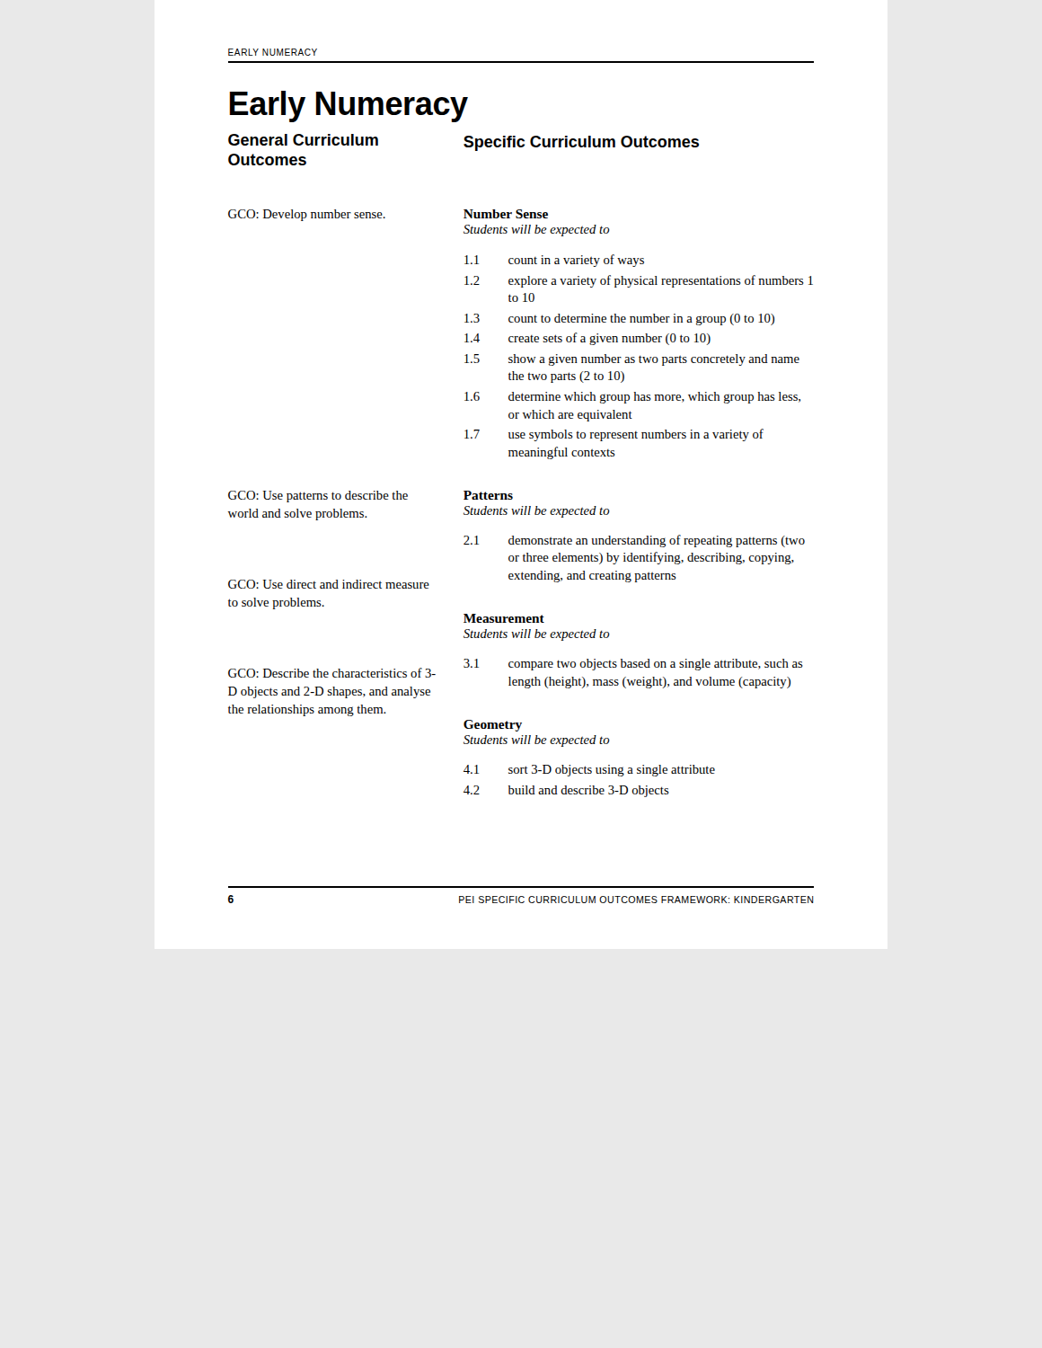Early Numeracy
Early Numeracy
General Curriculum
Outcomes
Specific Curriculum Outcomes
GCO: Develop number sense.
GCO: Use patterns to describe the world and solve problems.
GCO: Use direct and indirect measure to solve problems.
GCO: Describe the characteristics of 3-D objects and 2-D shapes, and analyse the relationships among them.
Number Sense
Students will be expected to
1.1 count in a variety of ways
1.2 explore a variety of physical representations of numbers 1 to 10
1.3 count to determine the number in a group (0 to 10)
1.4 create sets of a given number (0 to 10)
1.5 show a given number as two parts concretely and name the two parts (2 to 10)
1.6 determine which group has more, which group has less, or which are equivalent
1.7 use symbols to represent numbers in a variety of meaningful contexts
Patterns
Students will be expected to
2.1 demonstrate an understanding of repeating patterns (two or three elements) by identifying, describing, copying, extending, and creating patterns
Measurement
Students will be expected to
3.1 compare two objects based on a single attribute, such as length (height), mass (weight), and volume (capacity)
Geometry
Students will be expected to
4.1 sort 3-D objects using a single attribute
4.2 build and describe 3-D objects
6 PEI Specific Curriculum Outcomes Framework: Kindergarten